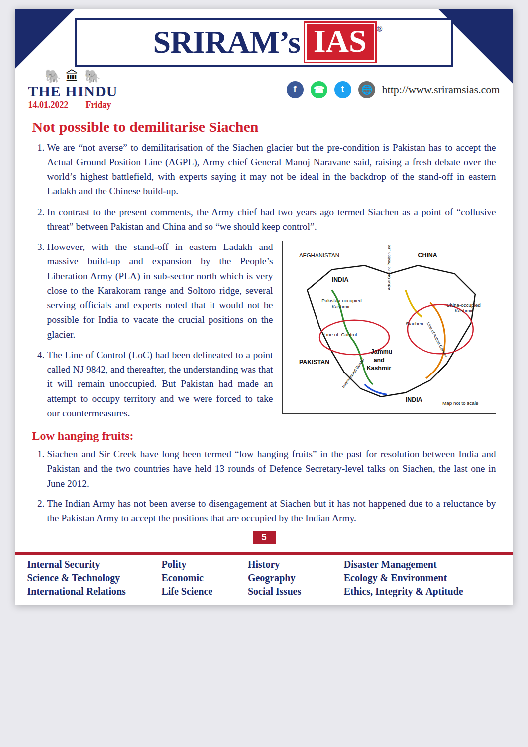SRIRAM’s
IAS®
🐘 🏛 🐘
THE HINDU
14.01.2022 Friday
f ☎ t 🌐 http://www.sriramsias.com
Not possible to demilitarise Siachen
We are “not averse” to demilitarisation of the Siachen glacier but the pre-condition is Pakistan has to accept the Actual Ground Position Line (AGPL), Army chief General Manoj Naravane said, raising a fresh debate over the world’s highest battlefield, with experts saying it may not be ideal in the backdrop of the stand-off in eastern Ladakh and the Chinese build-up.
In contrast to the present comments, the Army chief had two years ago termed Siachen as a point of “collusive threat” between Pakistan and China and so “we should keep control”.
AFGHANISTAN CHINA INDIA Pakistan-occupied Kashmir Actual Ground Position Line Siachen China-occupied Kashmir Line of Actual Control Line of Control Jammu and Kashmir PAKISTAN International Border INDIA Map not to scale
However, with the stand-off in eastern Ladakh and massive build-up and expansion by the People’s Liberation Army (PLA) in sub-sector north which is very close to the Karakoram range and Soltoro ridge, several serving officials and experts noted that it would not be possible for India to vacate the crucial positions on the glacier.
The Line of Control (LoC) had been delineated to a point called NJ 9842, and thereafter, the understanding was that it will remain unoccupied. But Pakistan had made an attempt to occupy territory and we were forced to take our countermeasures.
Low hanging fruits:
Siachen and Sir Creek have long been termed “low hanging fruits” in the past for resolution between India and Pakistan and the two countries have held 13 rounds of Defence Secretary-level talks on Siachen, the last one in June 2012.
The Indian Army has not been averse to disengagement at Siachen but it has not happened due to a reluctance by the Pakistan Army to accept the positions that are occupied by the Indian Army.
5
| Internal Security | Polity | History | Disaster Management |
| Science & Technology | Economic | Geography | Ecology & Environment |
| International Relations | Life Science | Social Issues | Ethics, Integrity & Aptitude |